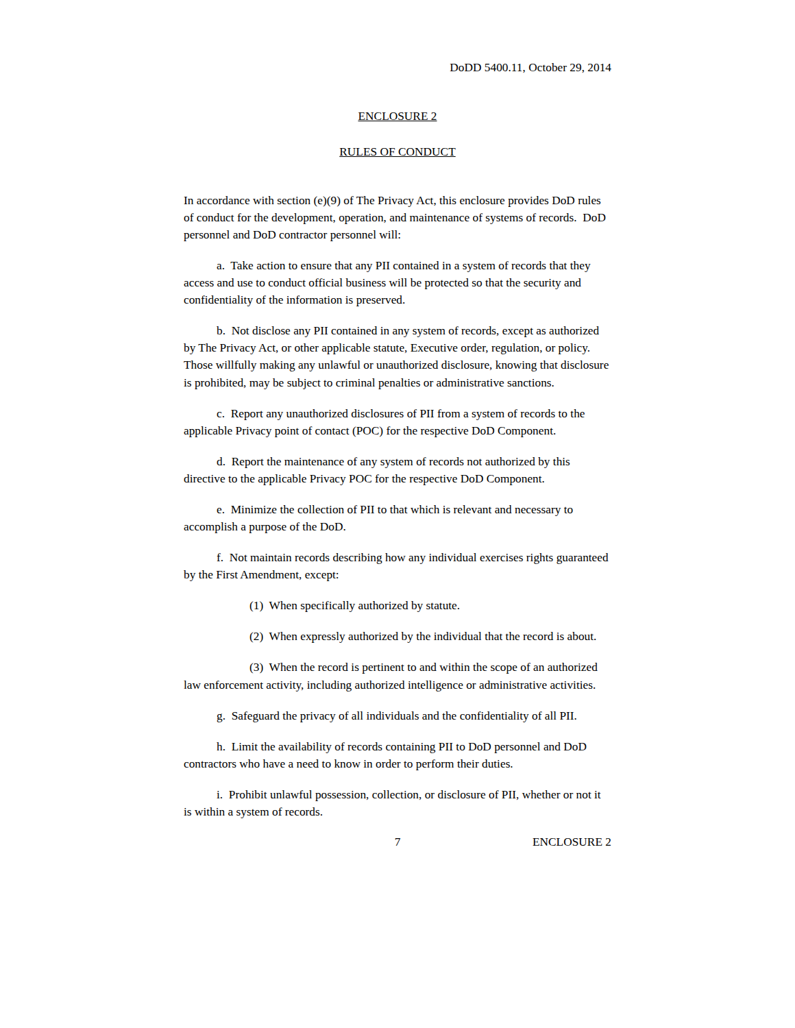DoDD 5400.11, October 29, 2014
ENCLOSURE 2
RULES OF CONDUCT
In accordance with section (e)(9) of The Privacy Act, this enclosure provides DoD rules of conduct for the development, operation, and maintenance of systems of records. DoD personnel and DoD contractor personnel will:
a. Take action to ensure that any PII contained in a system of records that they access and use to conduct official business will be protected so that the security and confidentiality of the information is preserved.
b. Not disclose any PII contained in any system of records, except as authorized by The Privacy Act, or other applicable statute, Executive order, regulation, or policy. Those willfully making any unlawful or unauthorized disclosure, knowing that disclosure is prohibited, may be subject to criminal penalties or administrative sanctions.
c. Report any unauthorized disclosures of PII from a system of records to the applicable Privacy point of contact (POC) for the respective DoD Component.
d. Report the maintenance of any system of records not authorized by this directive to the applicable Privacy POC for the respective DoD Component.
e. Minimize the collection of PII to that which is relevant and necessary to accomplish a purpose of the DoD.
f. Not maintain records describing how any individual exercises rights guaranteed by the First Amendment, except:
(1) When specifically authorized by statute.
(2) When expressly authorized by the individual that the record is about.
(3) When the record is pertinent to and within the scope of an authorized law enforcement activity, including authorized intelligence or administrative activities.
g. Safeguard the privacy of all individuals and the confidentiality of all PII.
h. Limit the availability of records containing PII to DoD personnel and DoD contractors who have a need to know in order to perform their duties.
i. Prohibit unlawful possession, collection, or disclosure of PII, whether or not it is within a system of records.
7
ENCLOSURE 2